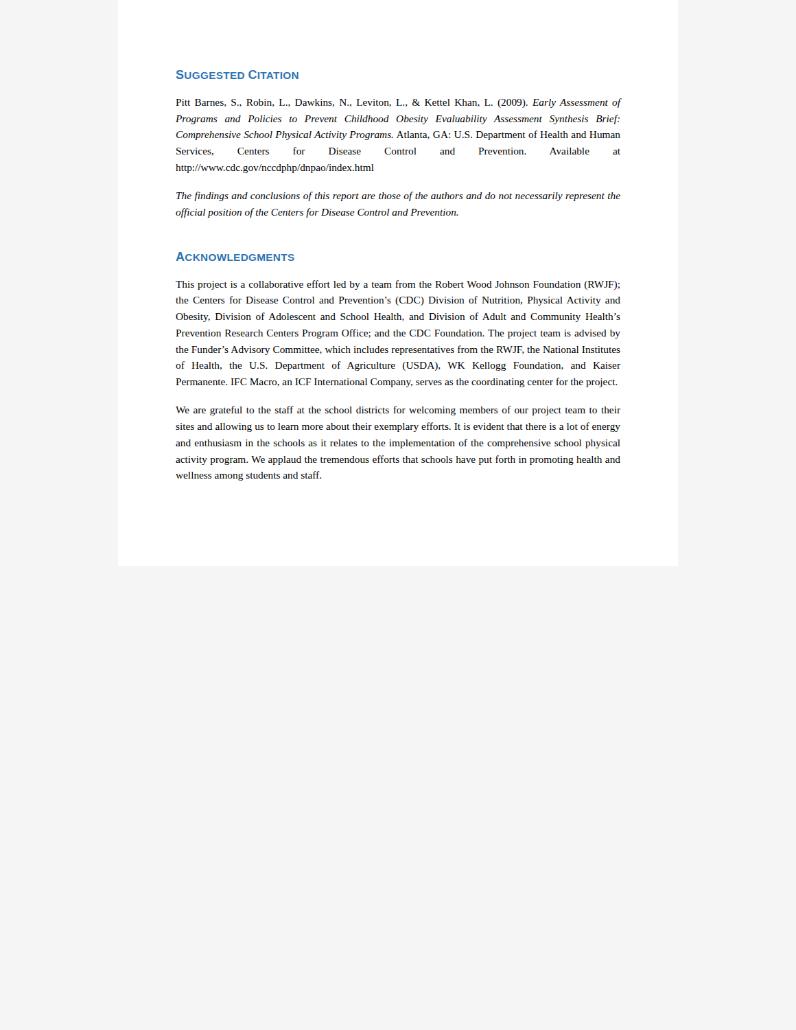SUGGESTED CITATION
Pitt Barnes, S., Robin, L., Dawkins, N., Leviton, L., & Kettel Khan, L. (2009). Early Assessment of Programs and Policies to Prevent Childhood Obesity Evaluability Assessment Synthesis Brief: Comprehensive School Physical Activity Programs. Atlanta, GA: U.S. Department of Health and Human Services, Centers for Disease Control and Prevention. Available at http://www.cdc.gov/nccdphp/dnpao/index.html
The findings and conclusions of this report are those of the authors and do not necessarily represent the official position of the Centers for Disease Control and Prevention.
ACKNOWLEDGMENTS
This project is a collaborative effort led by a team from the Robert Wood Johnson Foundation (RWJF); the Centers for Disease Control and Prevention’s (CDC) Division of Nutrition, Physical Activity and Obesity, Division of Adolescent and School Health, and Division of Adult and Community Health’s Prevention Research Centers Program Office; and the CDC Foundation. The project team is advised by the Funder’s Advisory Committee, which includes representatives from the RWJF, the National Institutes of Health, the U.S. Department of Agriculture (USDA), WK Kellogg Foundation, and Kaiser Permanente. IFC Macro, an ICF International Company, serves as the coordinating center for the project.
We are grateful to the staff at the school districts for welcoming members of our project team to their sites and allowing us to learn more about their exemplary efforts. It is evident that there is a lot of energy and enthusiasm in the schools as it relates to the implementation of the comprehensive school physical activity program. We applaud the tremendous efforts that schools have put forth in promoting health and wellness among students and staff.